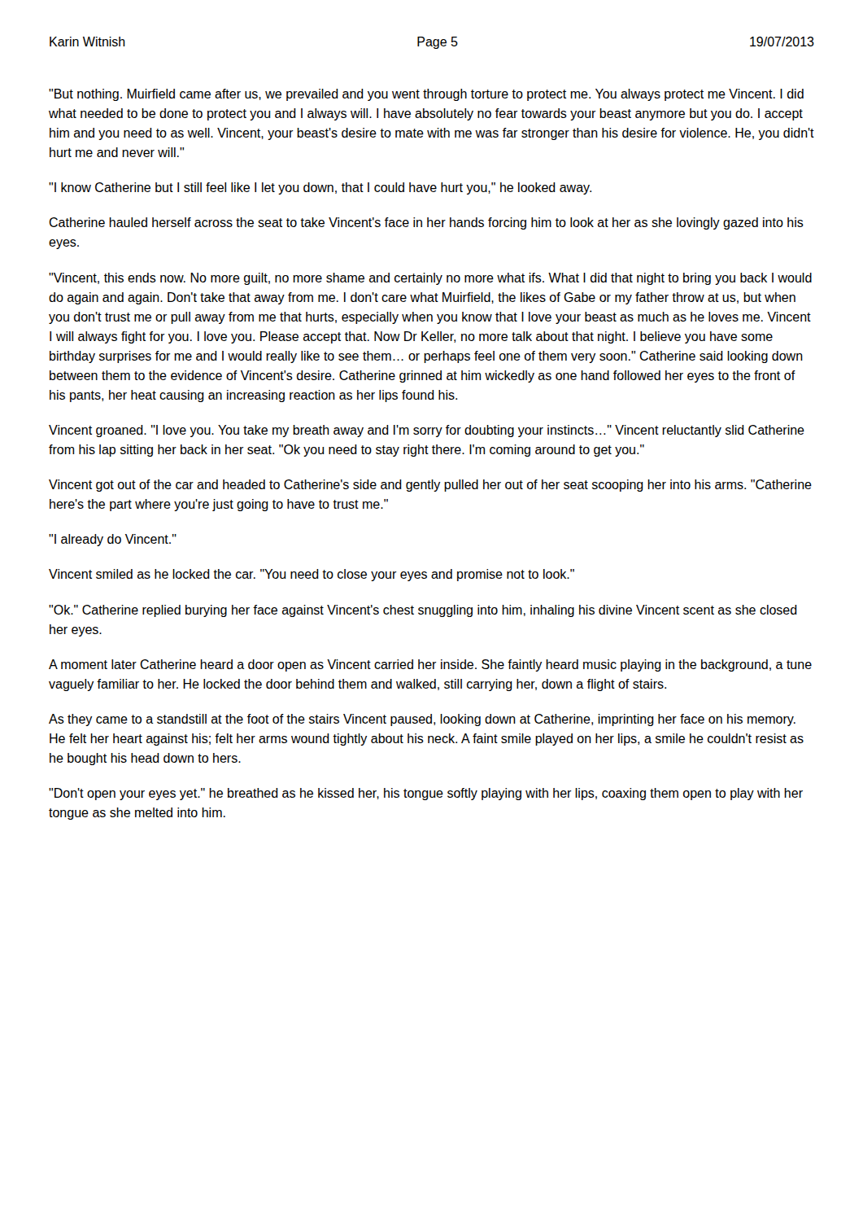Karin Witnish
Page 5
19/07/2013
"But nothing. Muirfield came after us, we prevailed and you went through torture to protect me. You always protect me Vincent. I did what needed to be done to protect you and I always will. I have absolutely no fear towards your beast anymore but you do. I accept him and you need to as well. Vincent, your beast's desire to mate with me was far stronger than his desire for violence. He, you didn't hurt me and never will."
"I know Catherine but I still feel like I let you down, that I could have hurt you," he looked away.
Catherine hauled herself across the seat to take Vincent's face in her hands forcing him to look at her as she lovingly gazed into his eyes.
"Vincent, this ends now. No more guilt, no more shame and certainly no more what ifs. What I did that night to bring you back I would do again and again. Don't take that away from me. I don't care what Muirfield, the likes of Gabe or my father throw at us, but when you don't trust me or pull away from me that hurts, especially when you know that I love your beast as much as he loves me. Vincent I will always fight for you. I love you. Please accept that. Now Dr Keller, no more talk about that night. I believe you have some birthday surprises for me and I would really like to see them… or perhaps feel one of them very soon." Catherine said looking down between them to the evidence of Vincent's desire. Catherine grinned at him wickedly as one hand followed her eyes to the front of his pants, her heat causing an increasing reaction as her lips found his.
Vincent groaned. "I love you. You take my breath away and I'm sorry for doubting your instincts…" Vincent reluctantly slid Catherine from his lap sitting her back in her seat. "Ok you need to stay right there. I'm coming around to get you."
Vincent got out of the car and headed to Catherine's side and gently pulled her out of her seat scooping her into his arms. "Catherine here's the part where you're just going to have to trust me."
"I already do Vincent."
Vincent smiled as he locked the car. "You need to close your eyes and promise not to look."
"Ok." Catherine replied burying her face against Vincent's chest snuggling into him, inhaling his divine Vincent scent as she closed her eyes.
A moment later Catherine heard a door open as Vincent carried her inside. She faintly heard music playing in the background, a tune vaguely familiar to her. He locked the door behind them and walked, still carrying her, down a flight of stairs.
As they came to a standstill at the foot of the stairs Vincent paused, looking down at Catherine, imprinting her face on his memory. He felt her heart against his; felt her arms wound tightly about his neck. A faint smile played on her lips, a smile he couldn't resist as he bought his head down to hers.
"Don't open your eyes yet." he breathed as he kissed her, his tongue softly playing with her lips, coaxing them open to play with her tongue as she melted into him.